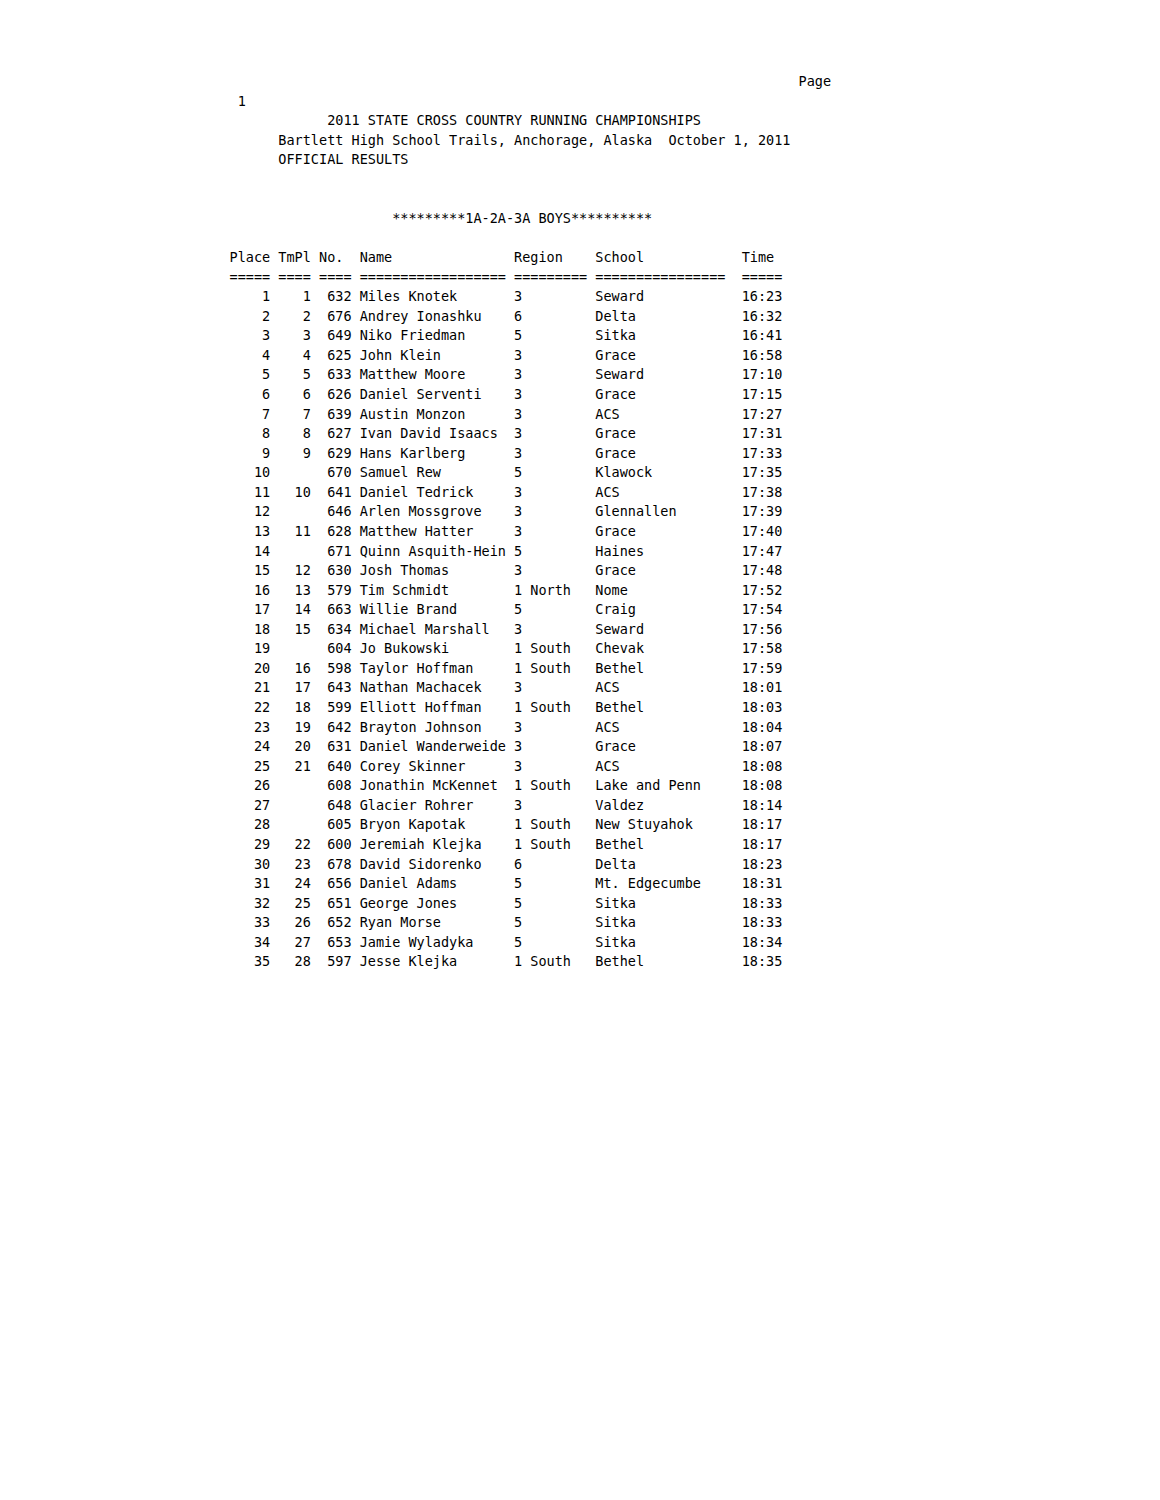Page
 1
            2011 STATE CROSS COUNTRY RUNNING CHAMPIONSHIPS
      Bartlett High School Trails, Anchorage, Alaska  October 1, 2011
      OFFICIAL RESULTS


                    *********1A-2A-3A BOYS**********

Place TmPl No.  Name               Region    School            Time
===== ==== ==== ================== ========= ================  =====
    1    1  632 Miles Knotek       3         Seward            16:23
    2    2  676 Andrey Ionashku    6         Delta             16:32
    3    3  649 Niko Friedman      5         Sitka             16:41
    4    4  625 John Klein         3         Grace             16:58
    5    5  633 Matthew Moore      3         Seward            17:10
    6    6  626 Daniel Serventi    3         Grace             17:15
    7    7  639 Austin Monzon      3         ACS               17:27
    8    8  627 Ivan David Isaacs  3         Grace             17:31
    9    9  629 Hans Karlberg      3         Grace             17:33
   10       670 Samuel Rew         5         Klawock           17:35
   11   10  641 Daniel Tedrick     3         ACS               17:38
   12       646 Arlen Mossgrove    3         Glennallen        17:39
   13   11  628 Matthew Hatter     3         Grace             17:40
   14       671 Quinn Asquith-Hein 5         Haines            17:47
   15   12  630 Josh Thomas        3         Grace             17:48
   16   13  579 Tim Schmidt        1 North   Nome              17:52
   17   14  663 Willie Brand       5         Craig             17:54
   18   15  634 Michael Marshall   3         Seward            17:56
   19       604 Jo Bukowski        1 South   Chevak            17:58
   20   16  598 Taylor Hoffman     1 South   Bethel            17:59
   21   17  643 Nathan Machacek    3         ACS               18:01
   22   18  599 Elliott Hoffman    1 South   Bethel            18:03
   23   19  642 Brayton Johnson    3         ACS               18:04
   24   20  631 Daniel Wanderweide 3         Grace             18:07
   25   21  640 Corey Skinner      3         ACS               18:08
   26       608 Jonathin McKennet  1 South   Lake and Penn     18:08
   27       648 Glacier Rohrer     3         Valdez            18:14
   28       605 Bryon Kapotak      1 South   New Stuyahok      18:17
   29   22  600 Jeremiah Klejka    1 South   Bethel            18:17
   30   23  678 David Sidorenko    6         Delta             18:23
   31   24  656 Daniel Adams       5         Mt. Edgecumbe     18:31
   32   25  651 George Jones       5         Sitka             18:33
   33   26  652 Ryan Morse         5         Sitka             18:33
   34   27  653 Jamie Wyladyka     5         Sitka             18:34
   35   28  597 Jesse Klejka       1 South   Bethel            18:35